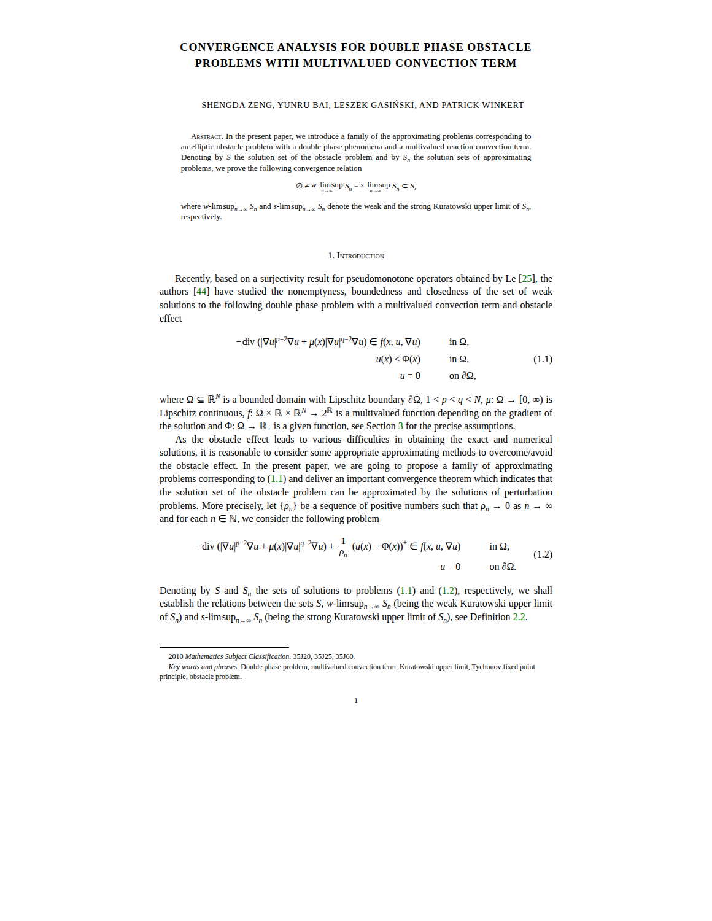Convergence Analysis for Double Phase Obstacle
Problems with Multivalued Convection Term
Shengda Zeng, Yunru Bai, Leszek Gasiński, and Patrick Winkert
Abstract. In the present paper, we introduce a family of the approximating problems corresponding to an elliptic obstacle problem with a double phase phenomena and a multivalued reaction convection term. Denoting by S the solution set of the obstacle problem and by Sn the solution sets of approximating problems, we prove the following convergence relation
∅ ≠ w- lim sup n→∞ Sn = s- lim sup n→∞ Sn ⊂ S,
where w-lim supn→∞ Sn and s-lim supn→∞ Sn denote the weak and the strong Kuratowski upper limit of Sn, respectively.
1. Introduction
Recently, based on a surjectivity result for pseudomonotone operators obtained by Le [25], the authors [44] have studied the nonemptyness, boundedness and closedness of the set of weak solutions to the following double phase problem with a multivalued convection term and obstacle effect
| − div (/∇ u / p −2 ∇ u + μ ( x )/∇ u / q −2 ∇ u ) ∈ f ( x , u , ∇ u ) | in Ω, |
| u ( x ) ≤ Φ( x ) | in Ω, |
| u = 0 | on ∂Ω, |
(1.1)
where Ω ⊆ ℝN is a bounded domain with Lipschitz boundary ∂Ω, 1 < p < q < N, μ: Ω → [0, ∞) is Lipschitz continuous, f: Ω × ℝ × ℝN → 2ℝ is a multivalued function depending on the gradient of the solution and Φ: Ω → ℝ+ is a given function, see Section 3 for the precise assumptions.
As the obstacle effect leads to various difficulties in obtaining the exact and numerical solutions, it is reasonable to consider some appropriate approximating methods to overcome/avoid the obstacle effect. In the present paper, we are going to propose a family of approximating problems corresponding to (1.1) and deliver an important convergence theorem which indicates that the solution set of the obstacle problem can be approximated by the solutions of perturbation problems. More precisely, let {ρn} be a sequence of positive numbers such that ρn → 0 as n → ∞ and for each n ∈ ℕ, we consider the following problem
| − div (/∇ u / p −2 ∇ u + μ ( x )/∇ u / q −2 ∇ u ) + 1 ρ n ( u ( x ) − Φ( x )) + ∈ f ( x , u , ∇ u ) | in Ω, |
| u = 0 | on ∂Ω. |
(1.2)
Denoting by S and Sn the sets of solutions to problems (1.1) and (1.2), respectively, we shall establish the relations between the sets S, w-lim supn→∞ Sn (being the weak Kuratowski upper limit of Sn) and s-lim supn→∞ Sn (being the strong Kuratowski upper limit of Sn), see Definition 2.2.
2010 Mathematics Subject Classification. 35J20, 35J25, 35J60.
Key words and phrases. Double phase problem, multivalued convection term, Kuratowski upper limit, Tychonov fixed point principle, obstacle problem.
1